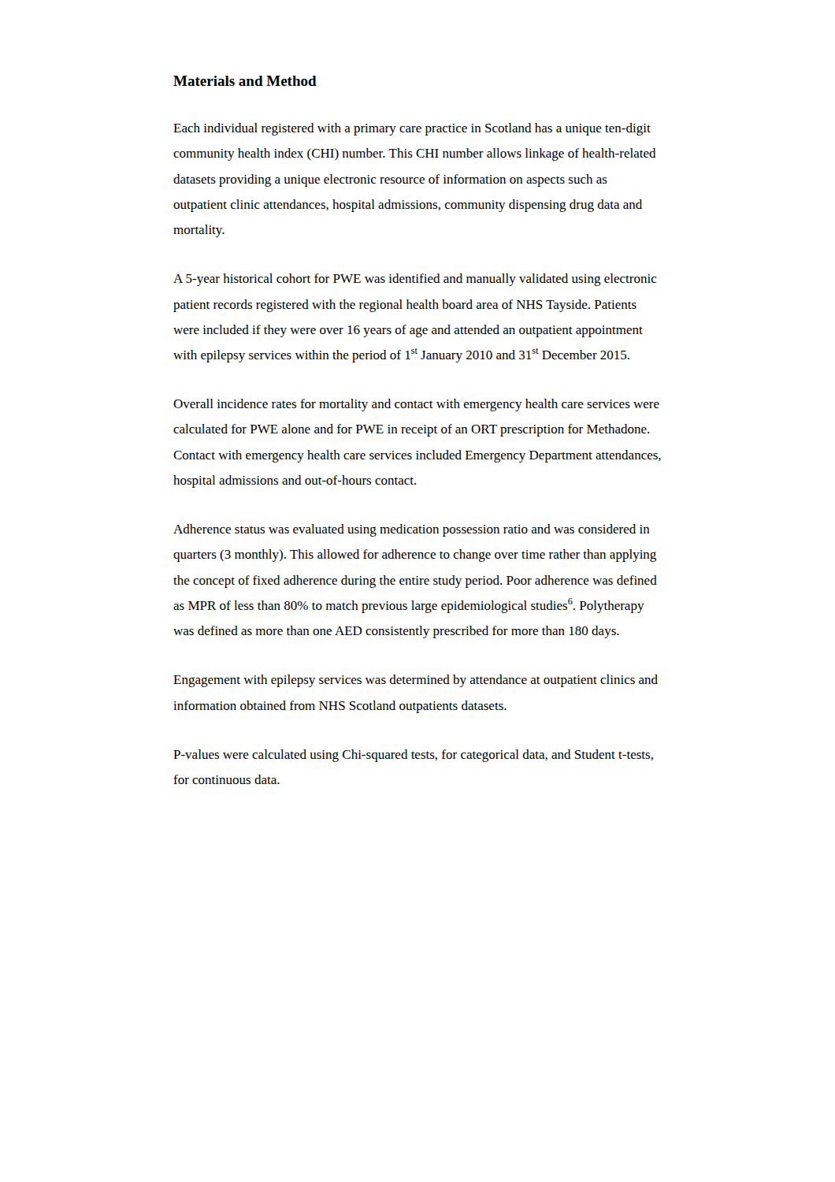Materials and Method
Each individual registered with a primary care practice in Scotland has a unique ten-digit community health index (CHI) number. This CHI number allows linkage of health-related datasets providing a unique electronic resource of information on aspects such as outpatient clinic attendances, hospital admissions, community dispensing drug data and mortality.
A 5-year historical cohort for PWE was identified and manually validated using electronic patient records registered with the regional health board area of NHS Tayside. Patients were included if they were over 16 years of age and attended an outpatient appointment with epilepsy services within the period of 1st January 2010 and 31st December 2015.
Overall incidence rates for mortality and contact with emergency health care services were calculated for PWE alone and for PWE in receipt of an ORT prescription for Methadone. Contact with emergency health care services included Emergency Department attendances, hospital admissions and out-of-hours contact.
Adherence status was evaluated using medication possession ratio and was considered in quarters (3 monthly). This allowed for adherence to change over time rather than applying the concept of fixed adherence during the entire study period. Poor adherence was defined as MPR of less than 80% to match previous large epidemiological studies6. Polytherapy was defined as more than one AED consistently prescribed for more than 180 days.
Engagement with epilepsy services was determined by attendance at outpatient clinics and information obtained from NHS Scotland outpatients datasets.
P-values were calculated using Chi-squared tests, for categorical data, and Student t-tests, for continuous data.